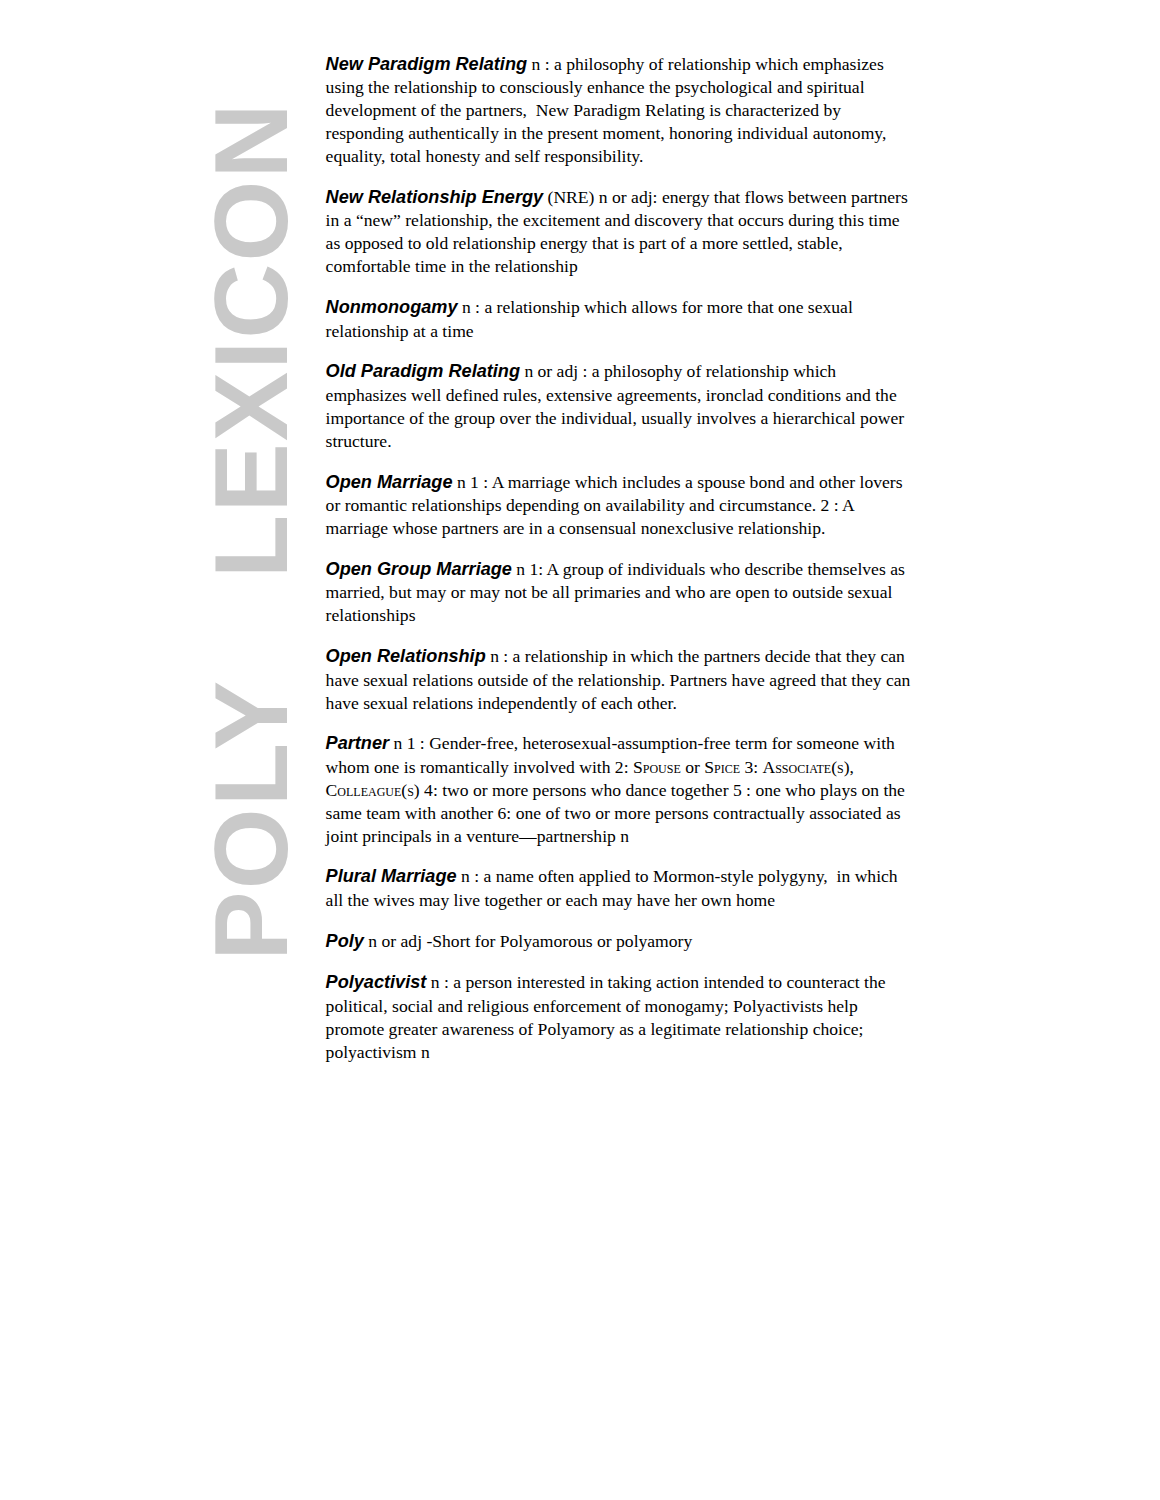LEXICON POLY
New Paradigm Relating n : a philosophy of relationship which emphasizes using the relationship to consciously enhance the psychological and spiritual development of the partners, New Paradigm Relating is characterized by responding authentically in the present moment, honoring individual autonomy, equality, total honesty and self responsibility.
New Relationship Energy (NRE) n or adj: energy that flows between partners in a “new” relationship, the excitement and discovery that occurs during this time as opposed to old relationship energy that is part of a more settled, stable, comfortable time in the relationship
Nonmonogamy n : a relationship which allows for more that one sexual relationship at a time
Old Paradigm Relating n or adj : a philosophy of relationship which emphasizes well defined rules, extensive agreements, ironclad conditions and the importance of the group over the individual, usually involves a hierarchical power structure.
Open Marriage n 1 : A marriage which includes a spouse bond and other lovers or romantic relationships depending on availability and circumstance. 2 : A marriage whose partners are in a consensual nonexclusive relationship.
Open Group Marriage n 1: A group of individuals who describe themselves as married, but may or may not be all primaries and who are open to outside sexual relationships
Open Relationship n : a relationship in which the partners decide that they can have sexual relations outside of the relationship. Partners have agreed that they can have sexual relations independently of each other.
Partner n 1 : Gender-free, heterosexual-assumption-free term for someone with whom one is romantically involved with 2: Spouse or Spice 3: Associate(s), Colleague(s) 4: two or more persons who dance together 5 : one who plays on the same team with another 6: one of two or more persons contractually associated as joint principals in a venture—partnership n
Plural Marriage n : a name often applied to Mormon-style polygyny, in which all the wives may live together or each may have her own home
Poly n or adj -Short for Polyamorous or polyamory
Polyactivist n : a person interested in taking action intended to counteract the political, social and religious enforcement of monogamy; Polyactivists help promote greater awareness of Polyamory as a legitimate relationship choice; polyactivism n